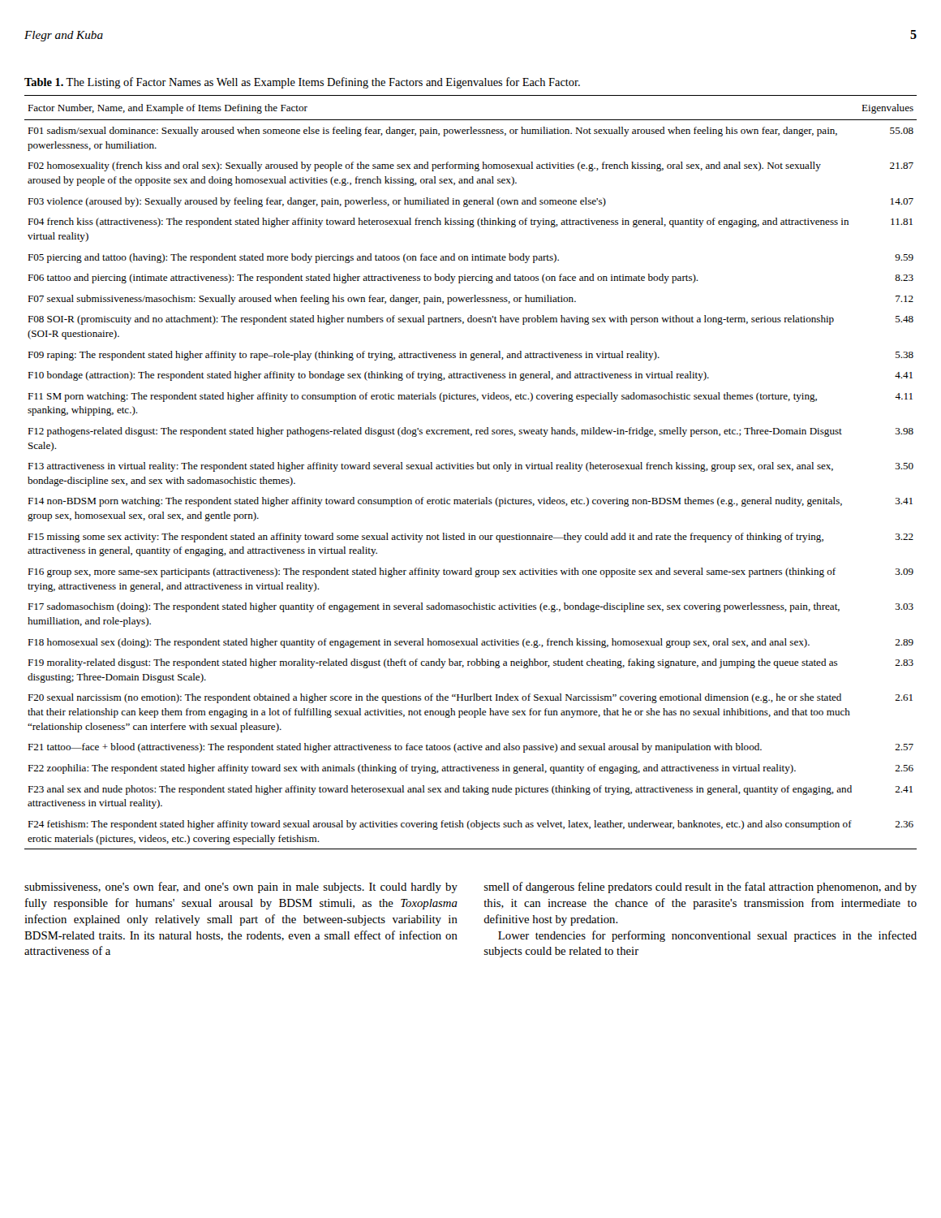Flegr and Kuba 5
Table 1. The Listing of Factor Names as Well as Example Items Defining the Factors and Eigenvalues for Each Factor.
| Factor Number, Name, and Example of Items Defining the Factor | Eigenvalues |
| --- | --- |
| F01 sadism/sexual dominance: Sexually aroused when someone else is feeling fear, danger, pain, powerlessness, or humiliation. Not sexually aroused when feeling his own fear, danger, pain, powerlessness, or humiliation. | 55.08 |
| F02 homosexuality (french kiss and oral sex): Sexually aroused by people of the same sex and performing homosexual activities (e.g., french kissing, oral sex, and anal sex). Not sexually aroused by people of the opposite sex and doing homosexual activities (e.g., french kissing, oral sex, and anal sex). | 21.87 |
| F03 violence (aroused by): Sexually aroused by feeling fear, danger, pain, powerless, or humiliated in general (own and someone else's) | 14.07 |
| F04 french kiss (attractiveness): The respondent stated higher affinity toward heterosexual french kissing (thinking of trying, attractiveness in general, quantity of engaging, and attractiveness in virtual reality) | 11.81 |
| F05 piercing and tattoo (having): The respondent stated more body piercings and tatoos (on face and on intimate body parts). | 9.59 |
| F06 tattoo and piercing (intimate attractiveness): The respondent stated higher attractiveness to body piercing and tatoos (on face and on intimate body parts). | 8.23 |
| F07 sexual submissiveness/masochism: Sexually aroused when feeling his own fear, danger, pain, powerlessness, or humiliation. | 7.12 |
| F08 SOI-R (promiscuity and no attachment): The respondent stated higher numbers of sexual partners, doesn't have problem having sex with person without a long-term, serious relationship (SOI-R questionaire). | 5.48 |
| F09 raping: The respondent stated higher affinity to rape–role-play (thinking of trying, attractiveness in general, and attractiveness in virtual reality). | 5.38 |
| F10 bondage (attraction): The respondent stated higher affinity to bondage sex (thinking of trying, attractiveness in general, and attractiveness in virtual reality). | 4.41 |
| F11 SM porn watching: The respondent stated higher affinity to consumption of erotic materials (pictures, videos, etc.) covering especially sadomasochistic sexual themes (torture, tying, spanking, whipping, etc.). | 4.11 |
| F12 pathogens-related disgust: The respondent stated higher pathogens-related disgust (dog's excrement, red sores, sweaty hands, mildew-in-fridge, smelly person, etc.; Three-Domain Disgust Scale). | 3.98 |
| F13 attractiveness in virtual reality: The respondent stated higher affinity toward several sexual activities but only in virtual reality (heterosexual french kissing, group sex, oral sex, anal sex, bondage-discipline sex, and sex with sadomasochistic themes). | 3.50 |
| F14 non-BDSM porn watching: The respondent stated higher affinity toward consumption of erotic materials (pictures, videos, etc.) covering non-BDSM themes (e.g., general nudity, genitals, group sex, homosexual sex, oral sex, and gentle porn). | 3.41 |
| F15 missing some sex activity: The respondent stated an affinity toward some sexual activity not listed in our questionnaire—they could add it and rate the frequency of thinking of trying, attractiveness in general, quantity of engaging, and attractiveness in virtual reality. | 3.22 |
| F16 group sex, more same-sex participants (attractiveness): The respondent stated higher affinity toward group sex activities with one opposite sex and several same-sex partners (thinking of trying, attractiveness in general, and attractiveness in virtual reality). | 3.09 |
| F17 sadomasochism (doing): The respondent stated higher quantity of engagement in several sadomasochistic activities (e.g., bondage-discipline sex, sex covering powerlessness, pain, threat, humilliation, and role-plays). | 3.03 |
| F18 homosexual sex (doing): The respondent stated higher quantity of engagement in several homosexual activities (e.g., french kissing, homosexual group sex, oral sex, and anal sex). | 2.89 |
| F19 morality-related disgust: The respondent stated higher morality-related disgust (theft of candy bar, robbing a neighbor, student cheating, faking signature, and jumping the queue stated as disgusting; Three-Domain Disgust Scale). | 2.83 |
| F20 sexual narcissism (no emotion): The respondent obtained a higher score in the questions of the “Hurlbert Index of Sexual Narcissism” covering emotional dimension (e.g., he or she stated that their relationship can keep them from engaging in a lot of fulfilling sexual activities, not enough people have sex for fun anymore, that he or she has no sexual inhibitions, and that too much “relationship closeness” can interfere with sexual pleasure). | 2.61 |
| F21 tattoo—face + blood (attractiveness): The respondent stated higher attractiveness to face tatoos (active and also passive) and sexual arousal by manipulation with blood. | 2.57 |
| F22 zoophilia: The respondent stated higher affinity toward sex with animals (thinking of trying, attractiveness in general, quantity of engaging, and attractiveness in virtual reality). | 2.56 |
| F23 anal sex and nude photos: The respondent stated higher affinity toward heterosexual anal sex and taking nude pictures (thinking of trying, attractiveness in general, quantity of engaging, and attractiveness in virtual reality). | 2.41 |
| F24 fetishism: The respondent stated higher affinity toward sexual arousal by activities covering fetish (objects such as velvet, latex, leather, underwear, banknotes, etc.) and also consumption of erotic materials (pictures, videos, etc.) covering especially fetishism. | 2.36 |
submissiveness, one's own fear, and one's own pain in male subjects. It could hardly by fully responsible for humans' sexual arousal by BDSM stimuli, as the Toxoplasma infection explained only relatively small part of the between-subjects variability in BDSM-related traits. In its natural hosts, the rodents, even a small effect of infection on attractiveness of a
smell of dangerous feline predators could result in the fatal attraction phenomenon, and by this, it can increase the chance of the parasite's transmission from intermediate to definitive host by predation.
Lower tendencies for performing nonconventional sexual practices in the infected subjects could be related to their